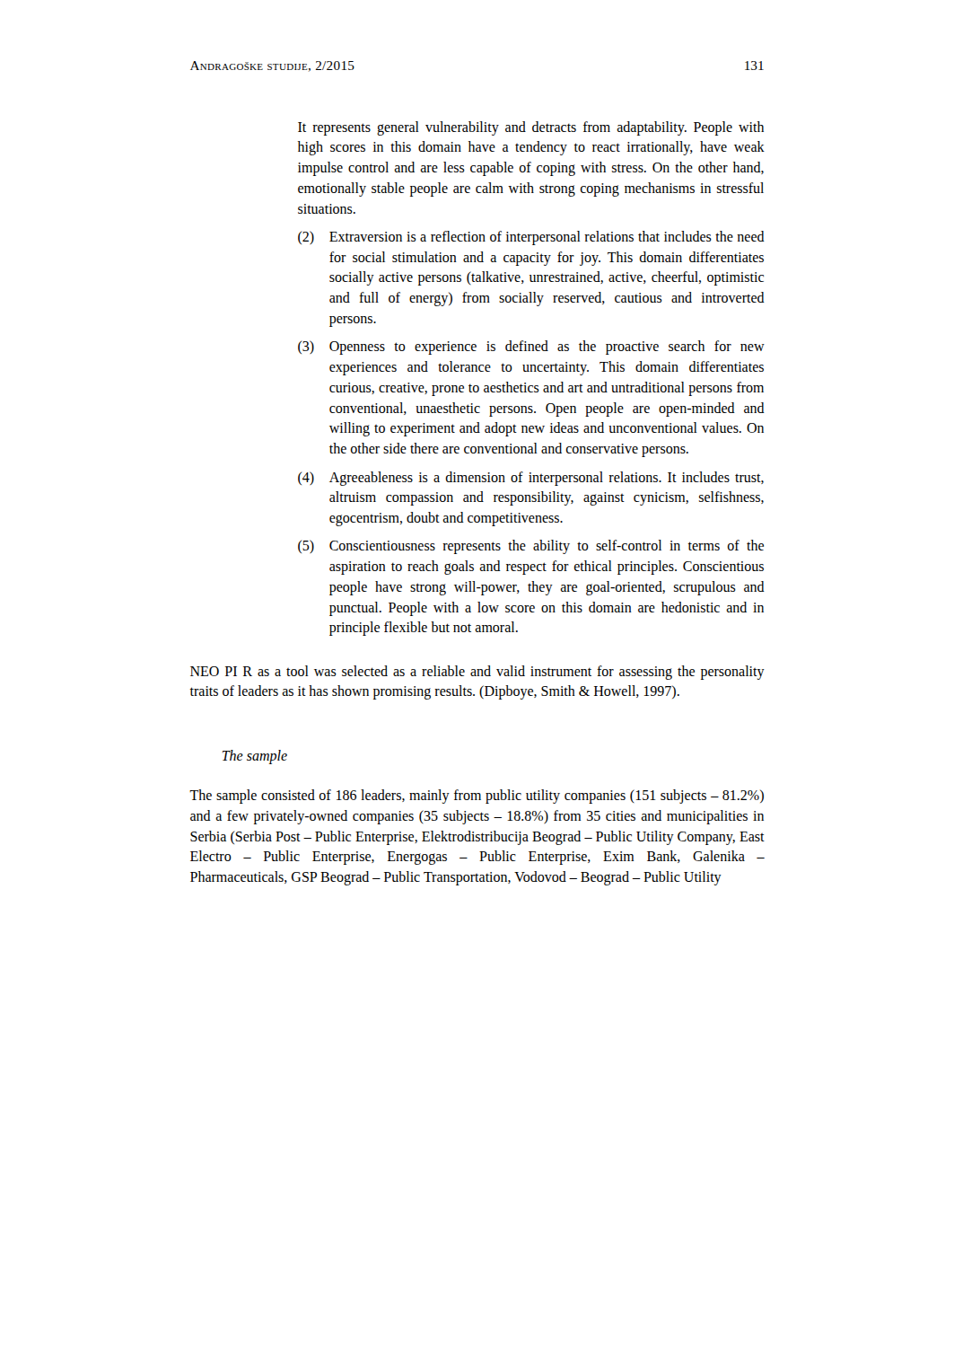Andragoške studije, 2/2015 131
It represents general vulnerability and detracts from adaptability. People with high scores in this domain have a tendency to react irrationally, have weak impulse control and are less capable of coping with stress. On the other hand, emotionally stable people are calm with strong coping mechanisms in stressful situations.
(2) Extraversion is a reflection of interpersonal relations that includes the need for social stimulation and a capacity for joy. This domain differentiates socially active persons (talkative, unrestrained, active, cheerful, optimistic and full of energy) from socially reserved, cautious and introverted persons.
(3) Openness to experience is defined as the proactive search for new experiences and tolerance to uncertainty. This domain differentiates curious, creative, prone to aesthetics and art and untraditional persons from conventional, unaesthetic persons. Open people are open-minded and willing to experiment and adopt new ideas and unconventional values. On the other side there are conventional and conservative persons.
(4) Agreeableness is a dimension of interpersonal relations. It includes trust, altruism compassion and responsibility, against cynicism, selfishness, egocentrism, doubt and competitiveness.
(5) Conscientiousness represents the ability to self-control in terms of the aspiration to reach goals and respect for ethical principles. Conscientious people have strong will-power, they are goal-oriented, scrupulous and punctual. People with a low score on this domain are hedonistic and in principle flexible but not amoral.
NEO PI R as a tool was selected as a reliable and valid instrument for assessing the personality traits of leaders as it has shown promising results. (Dipboye, Smith & Howell, 1997).
The sample
The sample consisted of 186 leaders, mainly from public utility companies (151 subjects – 81.2%) and a few privately-owned companies (35 subjects – 18.8%) from 35 cities and municipalities in Serbia (Serbia Post – Public Enterprise, Elektrodistribucija Beograd – Public Utility Company, East Electro – Public Enterprise, Energogas – Public Enterprise, Exim Bank, Galenika – Pharmaceuticals, GSP Beograd – Public Transportation, Vodovod – Beograd – Public Utility